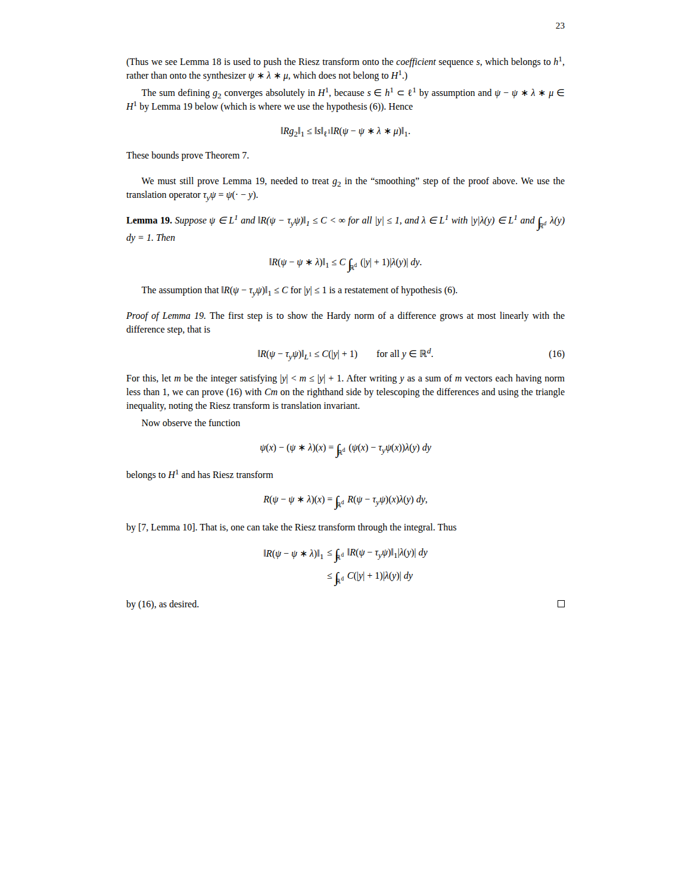23
(Thus we see Lemma 18 is used to push the Riesz transform onto the coefficient sequence s, which belongs to h1, rather than onto the synthesizer ψ ∗ λ ∗ μ, which does not belong to H1.)
The sum defining g2 converges absolutely in H1, because s ∈ h1 ⊂ ℓ1 by assumption and ψ − ψ ∗ λ ∗ μ ∈ H1 by Lemma 19 below (which is where we use the hypothesis (6)). Hence
‖Rg2‖1 ≤ ‖s‖ℓ1‖R(ψ − ψ ∗ λ ∗ μ)‖1.
These bounds prove Theorem 7.
We must still prove Lemma 19, needed to treat g2 in the “smoothing” step of the proof above. We use the translation operator τyψ = ψ(· − y).
Lemma 19. Suppose ψ ∈ L1 and ‖R(ψ − τyψ)‖1 ≤ C < ∞ for all |y| ≤ 1, and λ ∈ L1 with |y|λ(y) ∈ L1 and ∫ℝd λ(y) dy = 1. Then
‖R(ψ − ψ ∗ λ)‖1 ≤ C ∫ℝd (|y| + 1)|λ(y)| dy.
The assumption that ‖R(ψ − τyψ)‖1 ≤ C for |y| ≤ 1 is a restatement of hypothesis (6).
Proof of Lemma 19. The first step is to show the Hardy norm of a difference grows at most linearly with the difference step, that is
‖R(ψ − τyψ)‖L1 ≤ C(|y| + 1) for all y ∈ ℝd. (16)
For this, let m be the integer satisfying |y| < m ≤ |y| + 1. After writing y as a sum of m vectors each having norm less than 1, we can prove (16) with Cm on the righthand side by telescoping the differences and using the triangle inequality, noting the Riesz transform is translation invariant.
Now observe the function
ψ(x) − (ψ ∗ λ)(x) = ∫ℝd (ψ(x) − τyψ(x))λ(y) dy
belongs to H1 and has Riesz transform
R(ψ − ψ ∗ λ)(x) = ∫ℝd R(ψ − τyψ)(x)λ(y) dy,
by [7, Lemma 10]. That is, one can take the Riesz transform through the integral. Thus
| ‖ R ( ψ − ψ ∗ λ )‖ 1 | ≤ ∫ ℝ d ‖ R ( ψ − τ y ψ )‖ 1 / λ ( y )/ dy |
| | ≤ ∫ ℝ d C (/ y / + 1)/ λ ( y )/ dy |
by (16), as desired.